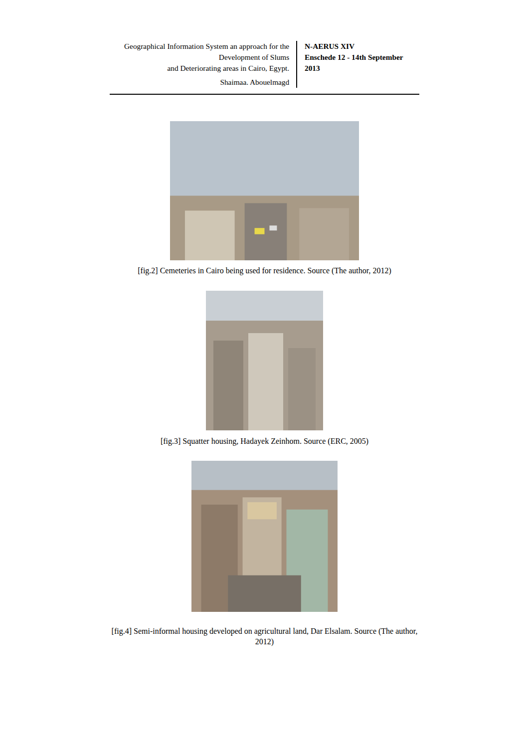Geographical Information System an approach for the Development of Slums
and Deteriorating areas in Cairo, Egypt.
Shaimaa. Abouelmagd
N-AERUS XIV
Enschede 12 - 14th September 2013
[fig.2] Cemeteries in Cairo being used for residence. Source (The author, 2012)
[fig.3] Squatter housing, Hadayek Zeinhom. Source (ERC, 2005)
[fig.4] Semi-informal housing developed on agricultural land, Dar Elsalam. Source (The author, 2012)